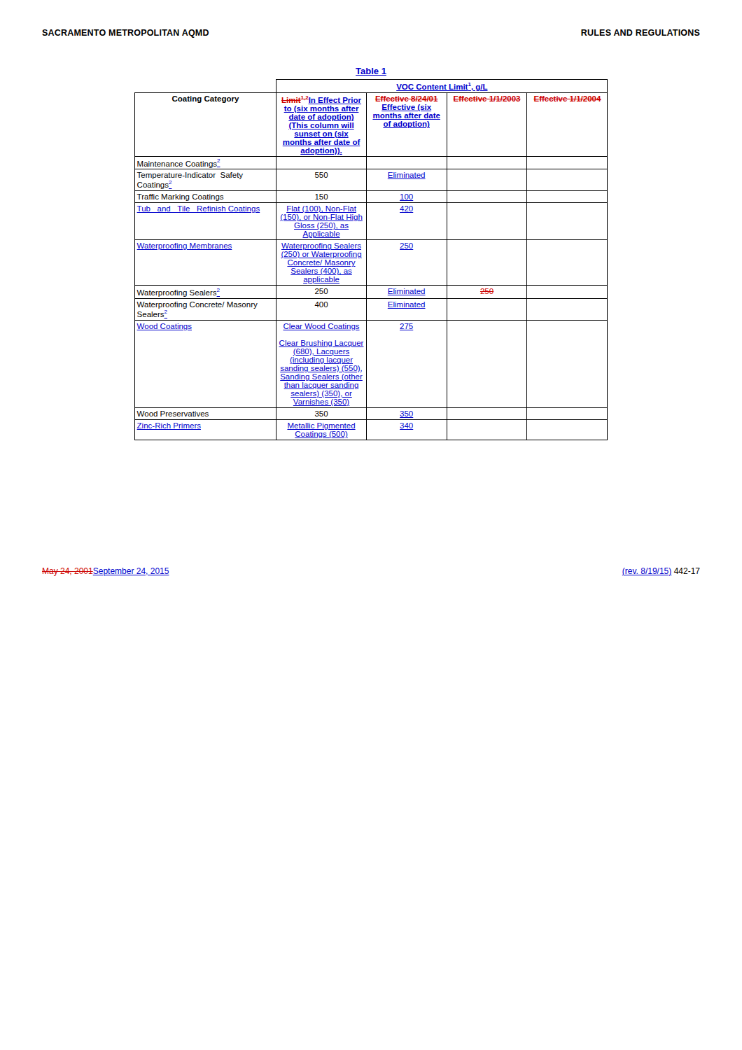SACRAMENTO METROPOLITAN AQMD
RULES AND REGULATIONS
Table 1
| | VOC Content Limit 1 , g/L |
| Coating Category | Limit 1,2 In Effect Prior to (six months after date of adoption) (This column will sunset on (six months after date of adoption)). | Effective 8/24/01 Effective (six months after date of adoption) | Effective 1/1/2003 | Effective 1/1/2004 |
| Maintenance Coatings 2 | | | | |
| Temperature-Indicator Safety Coatings 2 | 550 | Eliminated | | |
| Traffic Marking Coatings | 150 | 100 | | |
| Tub and Tile Refinish Coatings | Flat (100), Non-Flat (150), or Non-Flat High Gloss (250), as Applicable | 420 | | |
| Waterproofing Membranes | Waterproofing Sealers (250) or Waterproofing Concrete/ Masonry Sealers (400), as applicable | 250 | | |
| Waterproofing Sealers 2 | 250 | Eliminated | 250 | |
| Waterproofing Concrete/ Masonry Sealers 2 | 400 | Eliminated | | |
| Wood Coatings | Clear Wood Coatings Clear Brushing Lacquer (680), Lacquers (including lacquer sanding sealers) (550), Sanding Sealers (other than lacquer sanding sealers) (350), or Varnishes (350) | 275 | | |
| Wood Preservatives | 350 | 350 | | |
| Zinc-Rich Primers | Metallic Pigmented Coatings (500) | 340 | | |
May 24, 2001 September 24, 2015
(rev. 8/19/15) 442-17